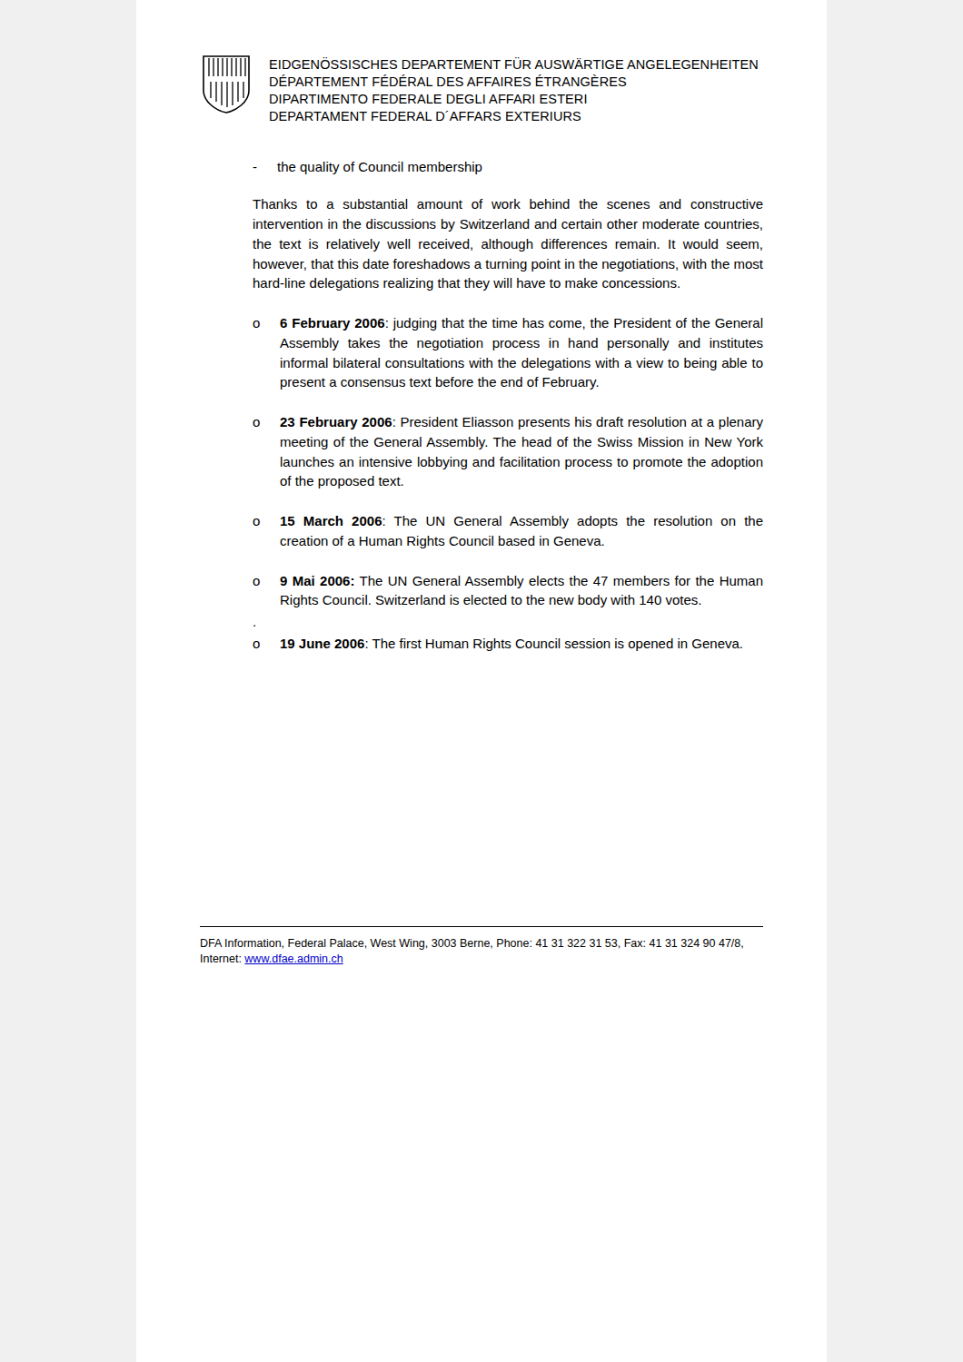EIDGENÖSSISCHES DEPARTEMENT FÜR AUSWÄRTIGE ANGELEGENHEITEN
DÉPARTEMENT FÉDÉRAL DES AFFAIRES ÉTRANGÈRES
DIPARTIMENTO FEDERALE DEGLI AFFARI ESTERI
DEPARTAMENT FEDERAL D´AFFARS EXTERIURS
- the quality of Council membership
Thanks to a substantial amount of work behind the scenes and constructive intervention in the discussions by Switzerland and certain other moderate countries, the text is relatively well received, although differences remain. It would seem, however, that this date foreshadows a turning point in the negotiations, with the most hard-line delegations realizing that they will have to make concessions.
o 6 February 2006: judging that the time has come, the President of the General Assembly takes the negotiation process in hand personally and institutes informal bilateral consultations with the delegations with a view to being able to present a consensus text before the end of February.
o 23 February 2006: President Eliasson presents his draft resolution at a plenary meeting of the General Assembly. The head of the Swiss Mission in New York launches an intensive lobbying and facilitation process to promote the adoption of the proposed text.
o 15 March 2006: The UN General Assembly adopts the resolution on the creation of a Human Rights Council based in Geneva.
o 9 Mai 2006: The UN General Assembly elects the 47 members for the Human Rights Council. Switzerland is elected to the new body with 140 votes.
.
o 19 June 2006: The first Human Rights Council session is opened in Geneva.
DFA Information, Federal Palace, West Wing, 3003 Berne, Phone: 41 31 322 31 53, Fax: 41 31 324 90 47/8,
Internet: www.dfae.admin.ch